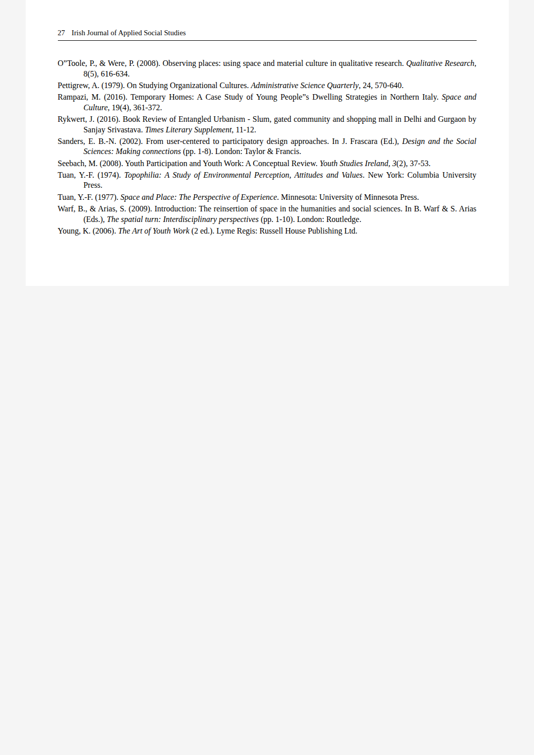27 Irish Journal of Applied Social Studies
O”Toole, P., & Were, P. (2008). Observing places: using space and material culture in qualitative research. Qualitative Research, 8(5), 616-634.
Pettigrew, A. (1979). On Studying Organizational Cultures. Administrative Science Quarterly, 24, 570-640.
Rampazi, M. (2016). Temporary Homes: A Case Study of Young People”s Dwelling Strategies in Northern Italy. Space and Culture, 19(4), 361-372.
Rykwert, J. (2016). Book Review of Entangled Urbanism - Slum, gated community and shopping mall in Delhi and Gurgaon by Sanjay Srivastava. Times Literary Supplement, 11-12.
Sanders, E. B.-N. (2002). From user-centered to participatory design approaches. In J. Frascara (Ed.), Design and the Social Sciences: Making connections (pp. 1-8). London: Taylor & Francis.
Seebach, M. (2008). Youth Participation and Youth Work: A Conceptual Review. Youth Studies Ireland, 3(2), 37-53.
Tuan, Y.-F. (1974). Topophilia: A Study of Environmental Perception, Attitudes and Values. New York: Columbia University Press.
Tuan, Y.-F. (1977). Space and Place: The Perspective of Experience. Minnesota: University of Minnesota Press.
Warf, B., & Arias, S. (2009). Introduction: The reinsertion of space in the humanities and social sciences. In B. Warf & S. Arias (Eds.), The spatial turn: Interdisciplinary perspectives (pp. 1-10). London: Routledge.
Young, K. (2006). The Art of Youth Work (2 ed.). Lyme Regis: Russell House Publishing Ltd.